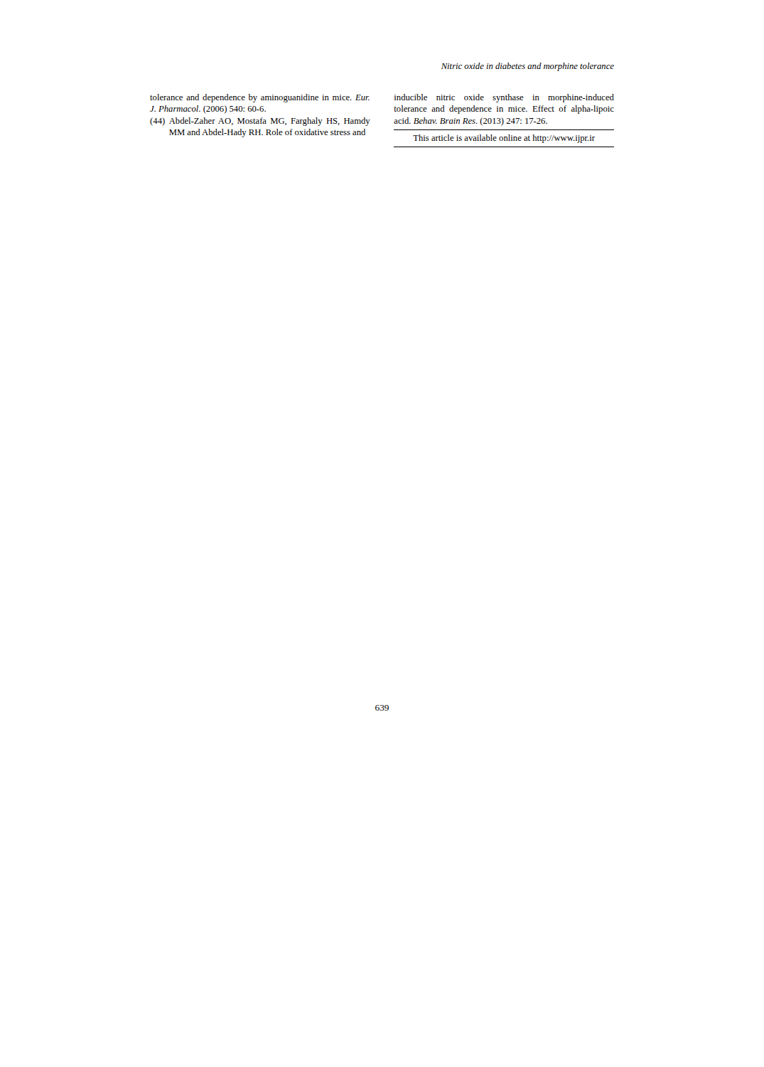Nitric oxide in diabetes and morphine tolerance
tolerance and dependence by aminoguanidine in mice. Eur. J. Pharmacol. (2006) 540: 60-6.
(44) Abdel-Zaher AO, Mostafa MG, Farghaly HS, Hamdy MM and Abdel-Hady RH. Role of oxidative stress and
inducible nitric oxide synthase in morphine-induced tolerance and dependence in mice. Effect of alpha-lipoic acid. Behav. Brain Res. (2013) 247: 17-26.
This article is available online at http://www.ijpr.ir
639